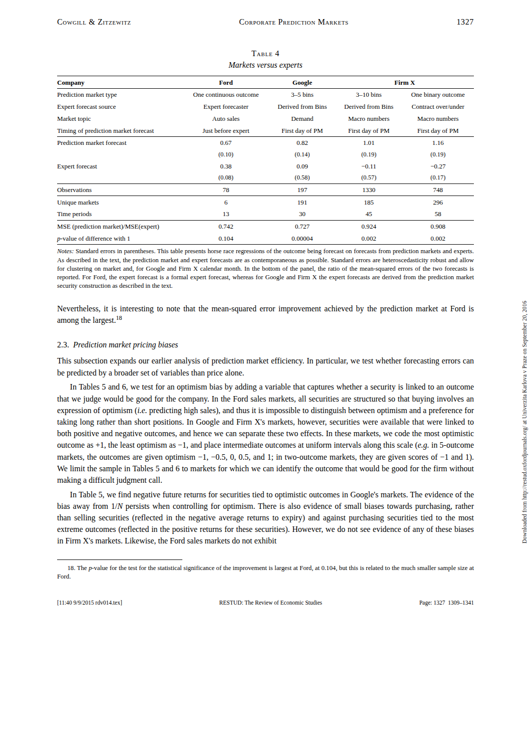Cowgill & Zitzewitz Corporate Prediction Markets 1327
Table 4
Markets versus experts
| Company | Ford | Google | Firm X |
| --- | --- | --- | --- |
| Prediction market type | One continuous outcome | 3–5 bins | 3–10 bins | One binary outcome |
| Expert forecast source | Expert forecaster | Derived from Bins | Derived from Bins | Contract over/under |
| Market topic | Auto sales | Demand | Macro numbers | Macro numbers |
| Timing of prediction market forecast | Just before expert | First day of PM | First day of PM | First day of PM |
| Prediction market forecast | 0.67 | 0.82 | 1.01 | 1.16 |
| | (0.10) | (0.14) | (0.19) | (0.19) |
| Expert forecast | 0.38 | 0.09 | −0.11 | −0.27 |
| | (0.08) | (0.58) | (0.57) | (0.17) |
| Observations | 78 | 197 | 1330 | 748 |
| Unique markets | 6 | 191 | 185 | 296 |
| Time periods | 13 | 30 | 45 | 58 |
| MSE (prediction market)/MSE(expert) | 0.742 | 0.727 | 0.924 | 0.908 |
| p -value of difference with 1 | 0.104 | 0.00004 | 0.002 | 0.002 |
Notes: Standard errors in parentheses. This table presents horse race regressions of the outcome being forecast on forecasts from prediction markets and experts. As described in the text, the prediction market and expert forecasts are as contemporaneous as possible. Standard errors are heteroscedasticity robust and allow for clustering on market and, for Google and Firm X calendar month. In the bottom of the panel, the ratio of the mean-squared errors of the two forecasts is reported. For Ford, the expert forecast is a formal expert forecast, whereas for Google and Firm X the expert forecasts are derived from the prediction market security construction as described in the text.
Nevertheless, it is interesting to note that the mean-squared error improvement achieved by the prediction market at Ford is among the largest.18
2.3. Prediction market pricing biases
This subsection expands our earlier analysis of prediction market efficiency. In particular, we test whether forecasting errors can be predicted by a broader set of variables than price alone.
In Tables 5 and 6, we test for an optimism bias by adding a variable that captures whether a security is linked to an outcome that we judge would be good for the company. In the Ford sales markets, all securities are structured so that buying involves an expression of optimism (i.e. predicting high sales), and thus it is impossible to distinguish between optimism and a preference for taking long rather than short positions. In Google and Firm X's markets, however, securities were available that were linked to both positive and negative outcomes, and hence we can separate these two effects. In these markets, we code the most optimistic outcome as +1, the least optimism as −1, and place intermediate outcomes at uniform intervals along this scale (e.g. in 5-outcome markets, the outcomes are given optimism −1, −0.5, 0, 0.5, and 1; in two-outcome markets, they are given scores of −1 and 1). We limit the sample in Tables 5 and 6 to markets for which we can identify the outcome that would be good for the firm without making a difficult judgment call.
In Table 5, we find negative future returns for securities tied to optimistic outcomes in Google's markets. The evidence of the bias away from 1/N persists when controlling for optimism. There is also evidence of small biases towards purchasing, rather than selling securities (reflected in the negative average returns to expiry) and against purchasing securities tied to the most extreme outcomes (reflected in the positive returns for these securities). However, we do not see evidence of any of these biases in Firm X's markets. Likewise, the Ford sales markets do not exhibit
18. The p-value for the test for the statistical significance of the improvement is largest at Ford, at 0.104, but this is related to the much smaller sample size at Ford.
[11:40 9/9/2015 rdv014.tex] RESTUD: The Review of Economic Studies Page: 1327 1309–1341
Downloaded from http://restud.oxfordjournals.org/ at Univerzita Karlova v Praze on September 20, 2016